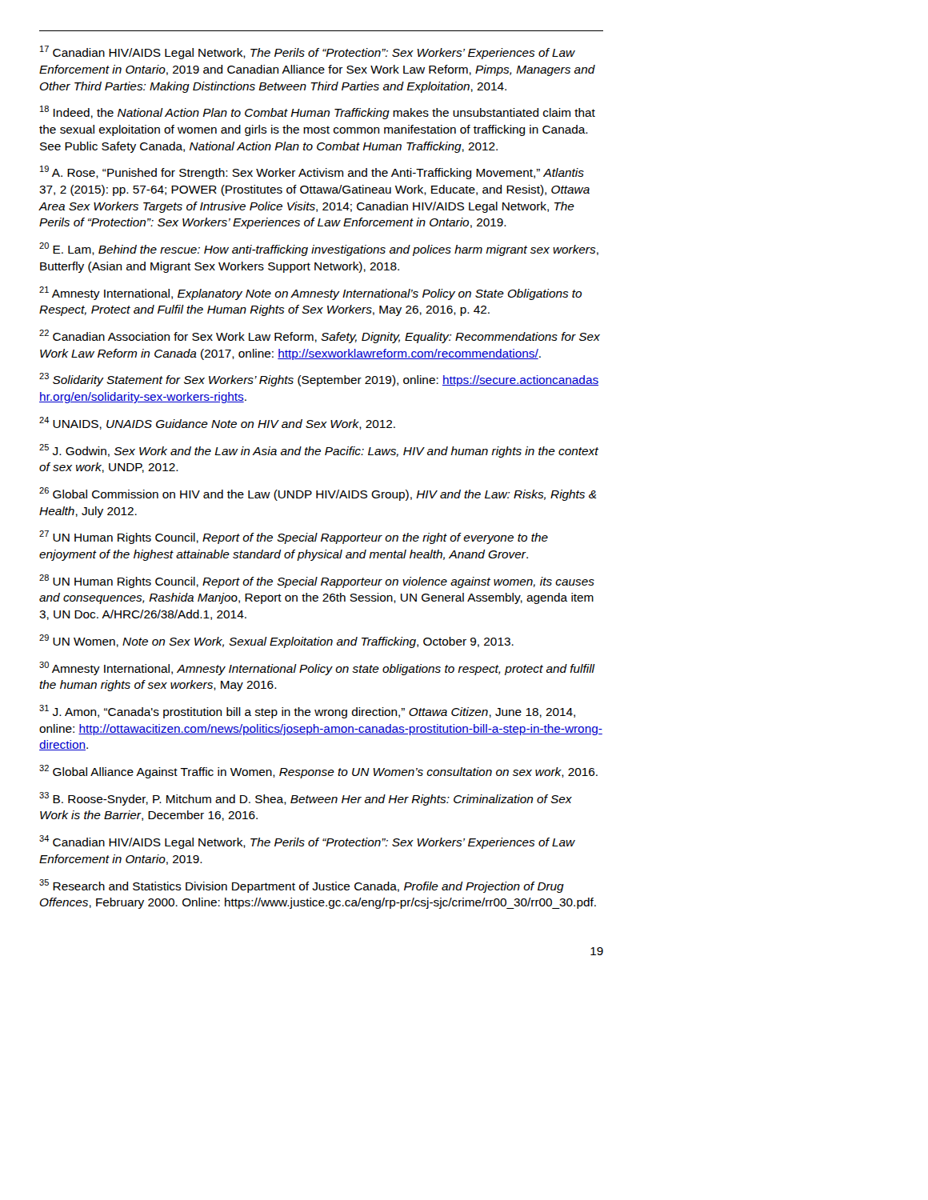17 Canadian HIV/AIDS Legal Network, The Perils of “Protection”: Sex Workers’ Experiences of Law Enforcement in Ontario, 2019 and Canadian Alliance for Sex Work Law Reform, Pimps, Managers and Other Third Parties: Making Distinctions Between Third Parties and Exploitation, 2014.
18 Indeed, the National Action Plan to Combat Human Trafficking makes the unsubstantiated claim that the sexual exploitation of women and girls is the most common manifestation of trafficking in Canada. See Public Safety Canada, National Action Plan to Combat Human Trafficking, 2012.
19 A. Rose, “Punished for Strength: Sex Worker Activism and the Anti-Trafficking Movement,” Atlantis 37, 2 (2015): pp. 57-64; POWER (Prostitutes of Ottawa/Gatineau Work, Educate, and Resist), Ottawa Area Sex Workers Targets of Intrusive Police Visits, 2014; Canadian HIV/AIDS Legal Network, The Perils of “Protection”: Sex Workers’ Experiences of Law Enforcement in Ontario, 2019.
20 E. Lam, Behind the rescue: How anti-trafficking investigations and polices harm migrant sex workers, Butterfly (Asian and Migrant Sex Workers Support Network), 2018.
21 Amnesty International, Explanatory Note on Amnesty International’s Policy on State Obligations to Respect, Protect and Fulfil the Human Rights of Sex Workers, May 26, 2016, p. 42.
22 Canadian Association for Sex Work Law Reform, Safety, Dignity, Equality: Recommendations for Sex Work Law Reform in Canada (2017, online: http://sexworklawreform.com/recommendations/.
23 Solidarity Statement for Sex Workers’ Rights (September 2019), online: https://secure.actioncanadashr.org/en/solidarity-sex-workers-rights.
24 UNAIDS, UNAIDS Guidance Note on HIV and Sex Work, 2012.
25 J. Godwin, Sex Work and the Law in Asia and the Pacific: Laws, HIV and human rights in the context of sex work, UNDP, 2012.
26 Global Commission on HIV and the Law (UNDP HIV/AIDS Group), HIV and the Law: Risks, Rights & Health, July 2012.
27 UN Human Rights Council, Report of the Special Rapporteur on the right of everyone to the enjoyment of the highest attainable standard of physical and mental health, Anand Grover.
28 UN Human Rights Council, Report of the Special Rapporteur on violence against women, its causes and consequences, Rashida Manjoo, Report on the 26th Session, UN General Assembly, agenda item 3, UN Doc. A/HRC/26/38/Add.1, 2014.
29 UN Women, Note on Sex Work, Sexual Exploitation and Trafficking, October 9, 2013.
30 Amnesty International, Amnesty International Policy on state obligations to respect, protect and fulfill the human rights of sex workers, May 2016.
31 J. Amon, “Canada's prostitution bill a step in the wrong direction,” Ottawa Citizen, June 18, 2014, online: http://ottawacitizen.com/news/politics/joseph-amon-canadas-prostitution-bill-a-step-in-the-wrong-direction.
32 Global Alliance Against Traffic in Women, Response to UN Women’s consultation on sex work, 2016.
33 B. Roose-Snyder, P. Mitchum and D. Shea, Between Her and Her Rights: Criminalization of Sex Work is the Barrier, December 16, 2016.
34 Canadian HIV/AIDS Legal Network, The Perils of “Protection”: Sex Workers’ Experiences of Law Enforcement in Ontario, 2019.
35 Research and Statistics Division Department of Justice Canada, Profile and Projection of Drug Offences, February 2000. Online: https://www.justice.gc.ca/eng/rp-pr/csj-sjc/crime/rr00_30/rr00_30.pdf.
19